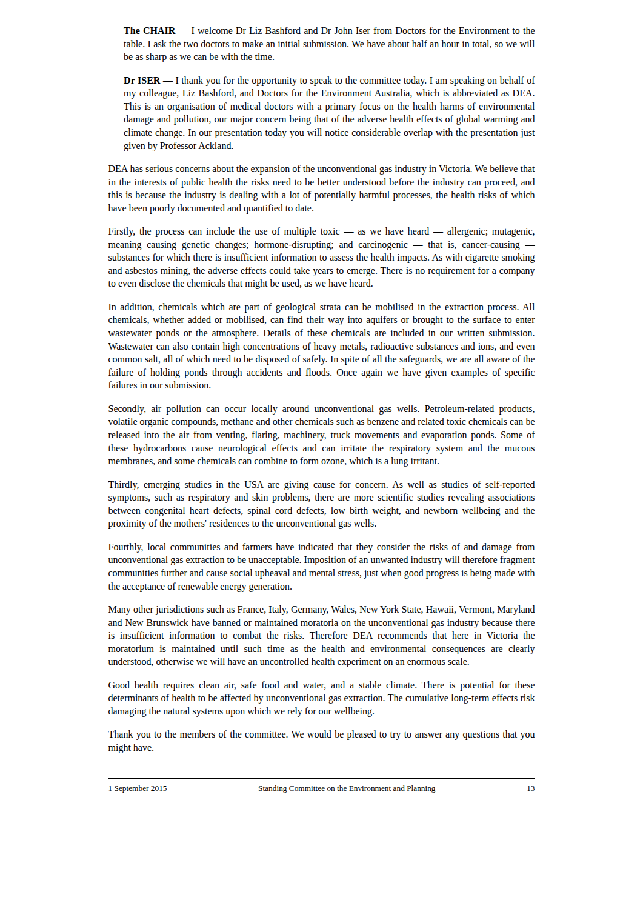The CHAIR — I welcome Dr Liz Bashford and Dr John Iser from Doctors for the Environment to the table. I ask the two doctors to make an initial submission. We have about half an hour in total, so we will be as sharp as we can be with the time.
Dr ISER — I thank you for the opportunity to speak to the committee today. I am speaking on behalf of my colleague, Liz Bashford, and Doctors for the Environment Australia, which is abbreviated as DEA. This is an organisation of medical doctors with a primary focus on the health harms of environmental damage and pollution, our major concern being that of the adverse health effects of global warming and climate change. In our presentation today you will notice considerable overlap with the presentation just given by Professor Ackland.
DEA has serious concerns about the expansion of the unconventional gas industry in Victoria. We believe that in the interests of public health the risks need to be better understood before the industry can proceed, and this is because the industry is dealing with a lot of potentially harmful processes, the health risks of which have been poorly documented and quantified to date.
Firstly, the process can include the use of multiple toxic — as we have heard — allergenic; mutagenic, meaning causing genetic changes; hormone-disrupting; and carcinogenic — that is, cancer-causing — substances for which there is insufficient information to assess the health impacts. As with cigarette smoking and asbestos mining, the adverse effects could take years to emerge. There is no requirement for a company to even disclose the chemicals that might be used, as we have heard.
In addition, chemicals which are part of geological strata can be mobilised in the extraction process. All chemicals, whether added or mobilised, can find their way into aquifers or brought to the surface to enter wastewater ponds or the atmosphere. Details of these chemicals are included in our written submission. Wastewater can also contain high concentrations of heavy metals, radioactive substances and ions, and even common salt, all of which need to be disposed of safely. In spite of all the safeguards, we are all aware of the failure of holding ponds through accidents and floods. Once again we have given examples of specific failures in our submission.
Secondly, air pollution can occur locally around unconventional gas wells. Petroleum-related products, volatile organic compounds, methane and other chemicals such as benzene and related toxic chemicals can be released into the air from venting, flaring, machinery, truck movements and evaporation ponds. Some of these hydrocarbons cause neurological effects and can irritate the respiratory system and the mucous membranes, and some chemicals can combine to form ozone, which is a lung irritant.
Thirdly, emerging studies in the USA are giving cause for concern. As well as studies of self-reported symptoms, such as respiratory and skin problems, there are more scientific studies revealing associations between congenital heart defects, spinal cord defects, low birth weight, and newborn wellbeing and the proximity of the mothers' residences to the unconventional gas wells.
Fourthly, local communities and farmers have indicated that they consider the risks of and damage from unconventional gas extraction to be unacceptable. Imposition of an unwanted industry will therefore fragment communities further and cause social upheaval and mental stress, just when good progress is being made with the acceptance of renewable energy generation.
Many other jurisdictions such as France, Italy, Germany, Wales, New York State, Hawaii, Vermont, Maryland and New Brunswick have banned or maintained moratoria on the unconventional gas industry because there is insufficient information to combat the risks. Therefore DEA recommends that here in Victoria the moratorium is maintained until such time as the health and environmental consequences are clearly understood, otherwise we will have an uncontrolled health experiment on an enormous scale.
Good health requires clean air, safe food and water, and a stable climate. There is potential for these determinants of health to be affected by unconventional gas extraction. The cumulative long-term effects risk damaging the natural systems upon which we rely for our wellbeing.
Thank you to the members of the committee. We would be pleased to try to answer any questions that you might have.
1 September 2015 Standing Committee on the Environment and Planning 13